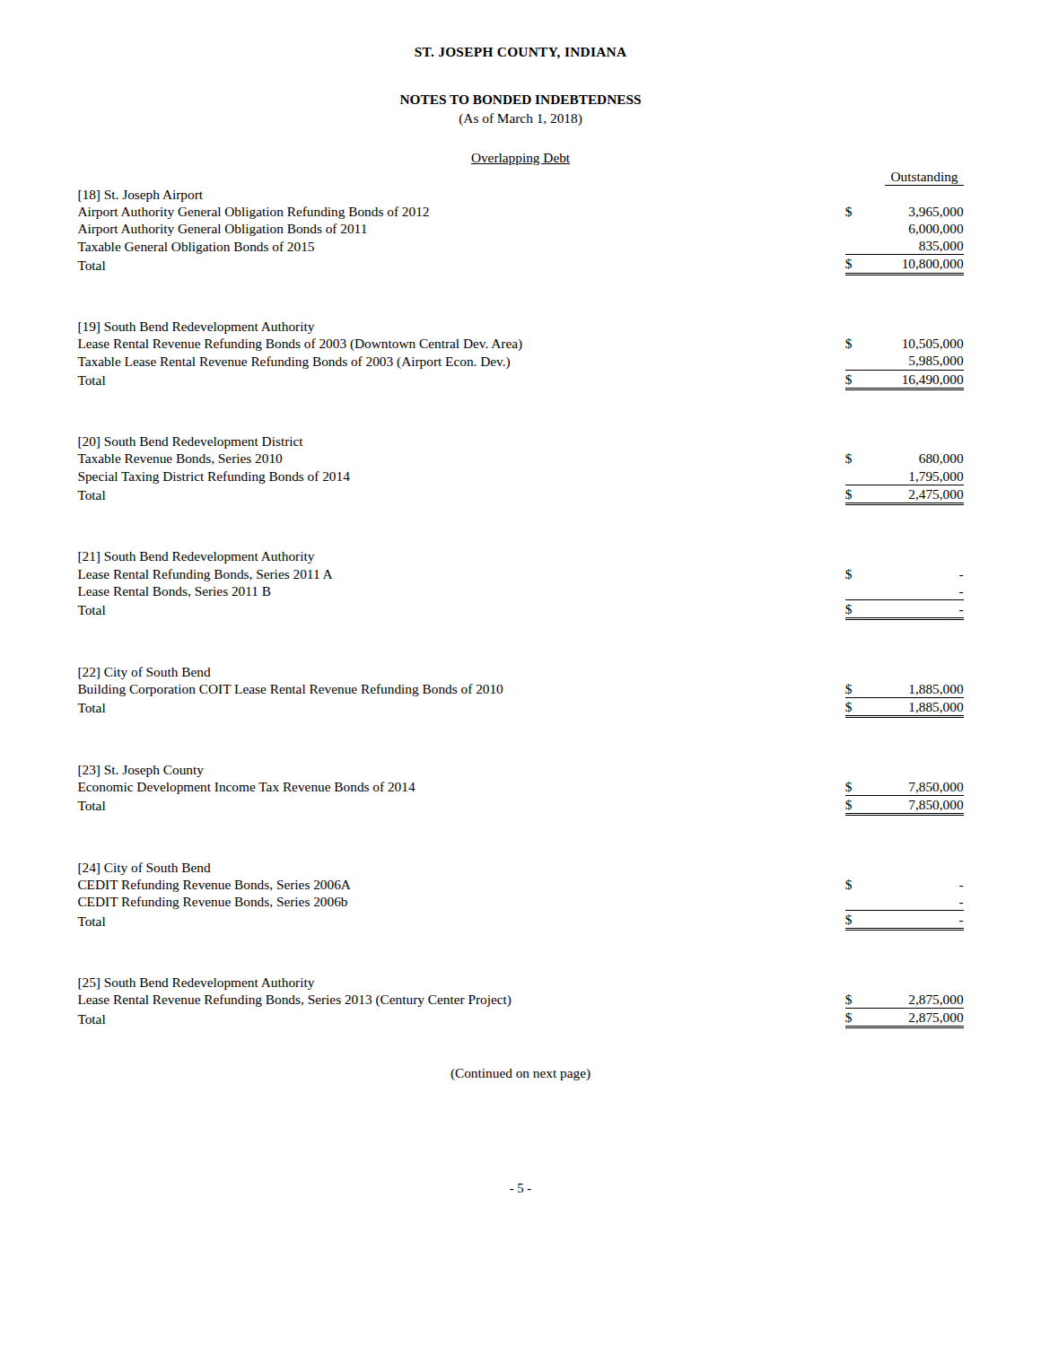ST. JOSEPH COUNTY, INDIANA
NOTES TO BONDED INDEBTEDNESS
(As of March 1, 2018)
Overlapping Debt
| | Outstanding |
| [18] St. Joseph Airport | | |
| Airport Authority General Obligation Refunding Bonds of 2012 | $ | 3,965,000 |
| Airport Authority General Obligation Bonds of 2011 | | 6,000,000 |
| Taxable General Obligation Bonds of 2015 | | 835,000 |
| Total | $ | 10,800,000 |
| [19] South Bend Redevelopment Authority | | |
| Lease Rental Revenue Refunding Bonds of 2003 (Downtown Central Dev. Area) | $ | 10,505,000 |
| Taxable Lease Rental Revenue Refunding Bonds of 2003 (Airport Econ. Dev.) | | 5,985,000 |
| Total | $ | 16,490,000 |
| [20] South Bend Redevelopment District | | |
| Taxable Revenue Bonds, Series 2010 | $ | 680,000 |
| Special Taxing District Refunding Bonds of 2014 | | 1,795,000 |
| Total | $ | 2,475,000 |
| [21] South Bend Redevelopment Authority | | |
| Lease Rental Refunding Bonds, Series 2011 A | $ | - |
| Lease Rental Bonds, Series 2011 B | | - |
| Total | $ | - |
| [22] City of South Bend | | |
| Building Corporation COIT Lease Rental Revenue Refunding Bonds of 2010 | $ | 1,885,000 |
| Total | $ | 1,885,000 |
| [23] St. Joseph County | | |
| Economic Development Income Tax Revenue Bonds of 2014 | $ | 7,850,000 |
| Total | $ | 7,850,000 |
| [24] City of South Bend | | |
| CEDIT Refunding Revenue Bonds, Series 2006A | $ | - |
| CEDIT Refunding Revenue Bonds, Series 2006b | | - |
| Total | $ | - |
| [25] South Bend Redevelopment Authority | | |
| Lease Rental Revenue Refunding Bonds, Series 2013 (Century Center Project) | $ | 2,875,000 |
| Total | $ | 2,875,000 |
(Continued on next page)
- 5 -